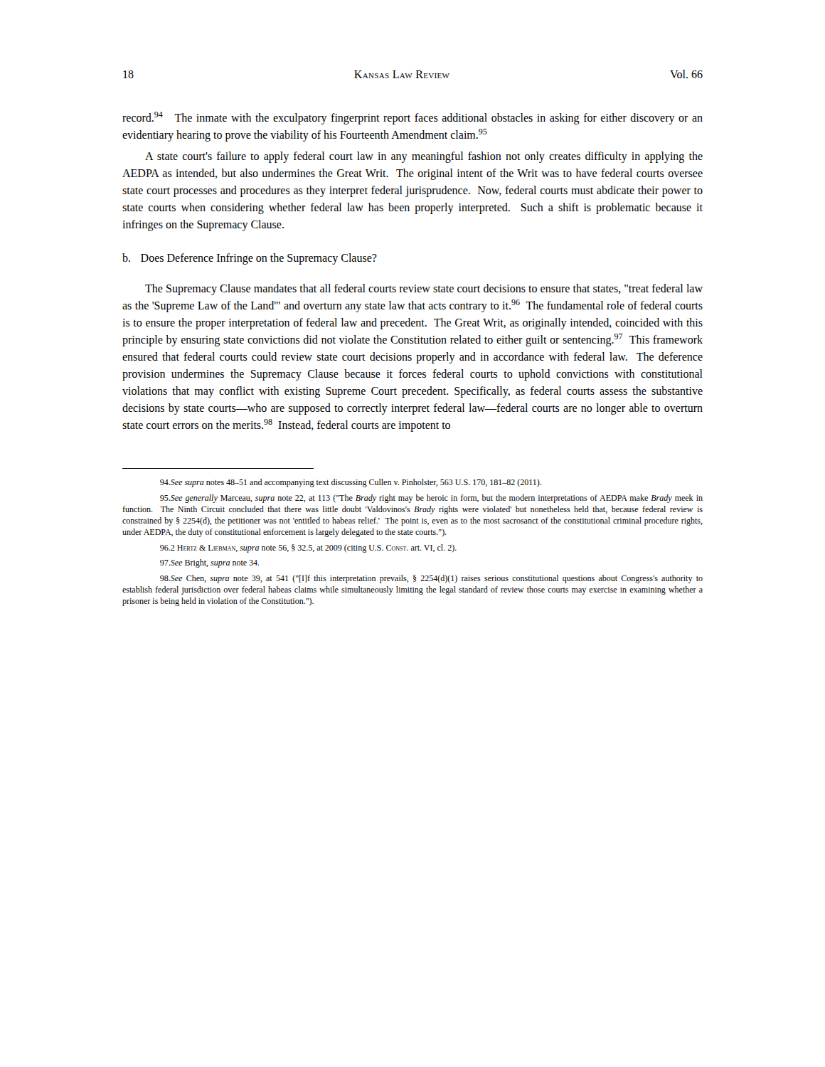18 Kansas Law Review Vol. 66
record.94 The inmate with the exculpatory fingerprint report faces additional obstacles in asking for either discovery or an evidentiary hearing to prove the viability of his Fourteenth Amendment claim.95
A state court's failure to apply federal court law in any meaningful fashion not only creates difficulty in applying the AEDPA as intended, but also undermines the Great Writ. The original intent of the Writ was to have federal courts oversee state court processes and procedures as they interpret federal jurisprudence. Now, federal courts must abdicate their power to state courts when considering whether federal law has been properly interpreted. Such a shift is problematic because it infringes on the Supremacy Clause.
b. Does Deference Infringe on the Supremacy Clause?
The Supremacy Clause mandates that all federal courts review state court decisions to ensure that states, "treat federal law as the 'Supreme Law of the Land'" and overturn any state law that acts contrary to it.96 The fundamental role of federal courts is to ensure the proper interpretation of federal law and precedent. The Great Writ, as originally intended, coincided with this principle by ensuring state convictions did not violate the Constitution related to either guilt or sentencing.97 This framework ensured that federal courts could review state court decisions properly and in accordance with federal law. The deference provision undermines the Supremacy Clause because it forces federal courts to uphold convictions with constitutional violations that may conflict with existing Supreme Court precedent. Specifically, as federal courts assess the substantive decisions by state courts—who are supposed to correctly interpret federal law—federal courts are no longer able to overturn state court errors on the merits.98 Instead, federal courts are impotent to
94. See supra notes 48–51 and accompanying text discussing Cullen v. Pinholster, 563 U.S. 170, 181–82 (2011).
95. See generally Marceau, supra note 22, at 113 ("The Brady right may be heroic in form, but the modern interpretations of AEDPA make Brady meek in function. The Ninth Circuit concluded that there was little doubt 'Valdovinos's Brady rights were violated' but nonetheless held that, because federal review is constrained by § 2254(d), the petitioner was not 'entitled to habeas relief.' The point is, even as to the most sacrosanct of the constitutional criminal procedure rights, under AEDPA, the duty of constitutional enforcement is largely delegated to the state courts.").
96. 2 Hertz & Liebman, supra note 56, § 32.5, at 2009 (citing U.S. Const. art. VI, cl. 2).
97. See Bright, supra note 34.
98. See Chen, supra note 39, at 541 ("[I]f this interpretation prevails, § 2254(d)(1) raises serious constitutional questions about Congress's authority to establish federal jurisdiction over federal habeas claims while simultaneously limiting the legal standard of review those courts may exercise in examining whether a prisoner is being held in violation of the Constitution.").